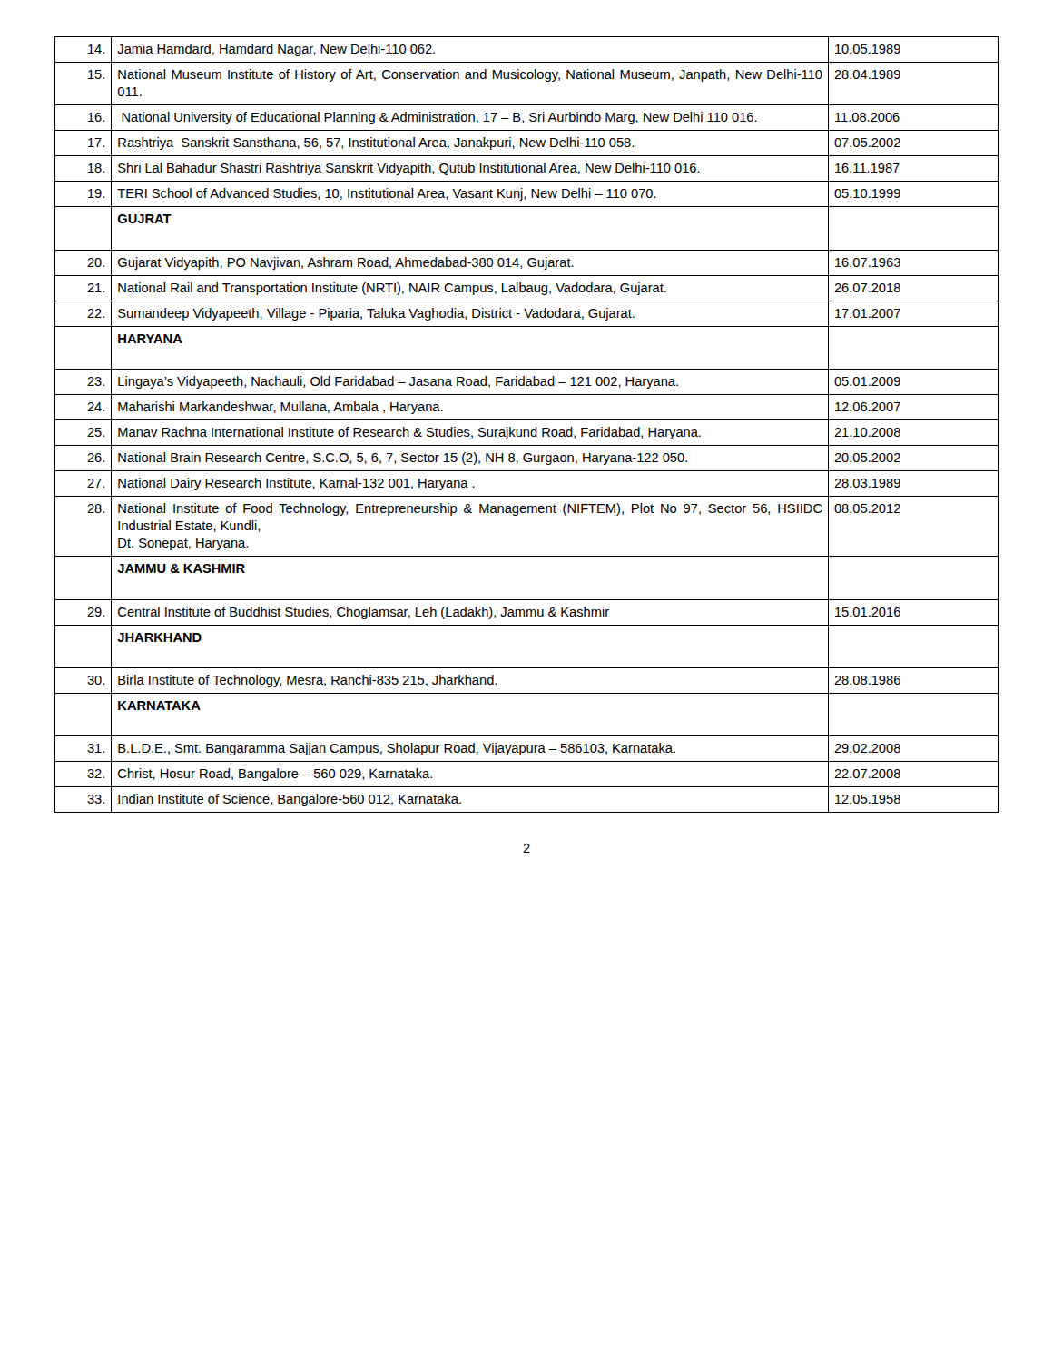| 14. | Jamia Hamdard, Hamdard Nagar, New Delhi-110 062. | 10.05.1989 |
| 15. | National Museum Institute of History of Art, Conservation and Musicology, National Museum, Janpath, New Delhi-110 011. | 28.04.1989 |
| 16. | National University of Educational Planning & Administration, 17 – B, Sri Aurbindo Marg, New Delhi 110 016. | 11.08.2006 |
| 17. | Rashtriya Sanskrit Sansthana, 56, 57, Institutional Area, Janakpuri, New Delhi-110 058. | 07.05.2002 |
| 18. | Shri Lal Bahadur Shastri Rashtriya Sanskrit Vidyapith, Qutub Institutional Area, New Delhi-110 016. | 16.11.1987 |
| 19. | TERI School of Advanced Studies, 10, Institutional Area, Vasant Kunj, New Delhi – 110 070. | 05.10.1999 |
| | GUJRAT | |
| 20. | Gujarat Vidyapith, PO Navjivan, Ashram Road, Ahmedabad-380 014, Gujarat. | 16.07.1963 |
| 21. | National Rail and Transportation Institute (NRTI), NAIR Campus, Lalbaug, Vadodara, Gujarat. | 26.07.2018 |
| 22. | Sumandeep Vidyapeeth, Village - Piparia, Taluka Vaghodia, District - Vadodara, Gujarat. | 17.01.2007 |
| | HARYANA | |
| 23. | Lingaya’s Vidyapeeth, Nachauli, Old Faridabad – Jasana Road, Faridabad – 121 002, Haryana. | 05.01.2009 |
| 24. | Maharishi Markandeshwar, Mullana, Ambala , Haryana. | 12.06.2007 |
| 25. | Manav Rachna International Institute of Research & Studies, Surajkund Road, Faridabad, Haryana. | 21.10.2008 |
| 26. | National Brain Research Centre, S.C.O, 5, 6, 7, Sector 15 (2), NH 8, Gurgaon, Haryana-122 050. | 20.05.2002 |
| 27. | National Dairy Research Institute, Karnal-132 001, Haryana . | 28.03.1989 |
| 28. | National Institute of Food Technology, Entrepreneurship & Management (NIFTEM), Plot No 97, Sector 56, HSIIDC Industrial Estate, Kundli, Dt. Sonepat, Haryana. | 08.05.2012 |
| | JAMMU & KASHMIR | |
| 29. | Central Institute of Buddhist Studies, Choglamsar, Leh (Ladakh), Jammu & Kashmir | 15.01.2016 |
| | JHARKHAND | |
| 30. | Birla Institute of Technology, Mesra, Ranchi-835 215, Jharkhand. | 28.08.1986 |
| | KARNATAKA | |
| 31. | B.L.D.E., Smt. Bangaramma Sajjan Campus, Sholapur Road, Vijayapura – 586103, Karnataka. | 29.02.2008 |
| 32. | Christ, Hosur Road, Bangalore – 560 029, Karnataka. | 22.07.2008 |
| 33. | Indian Institute of Science, Bangalore-560 012, Karnataka. | 12.05.1958 |
2